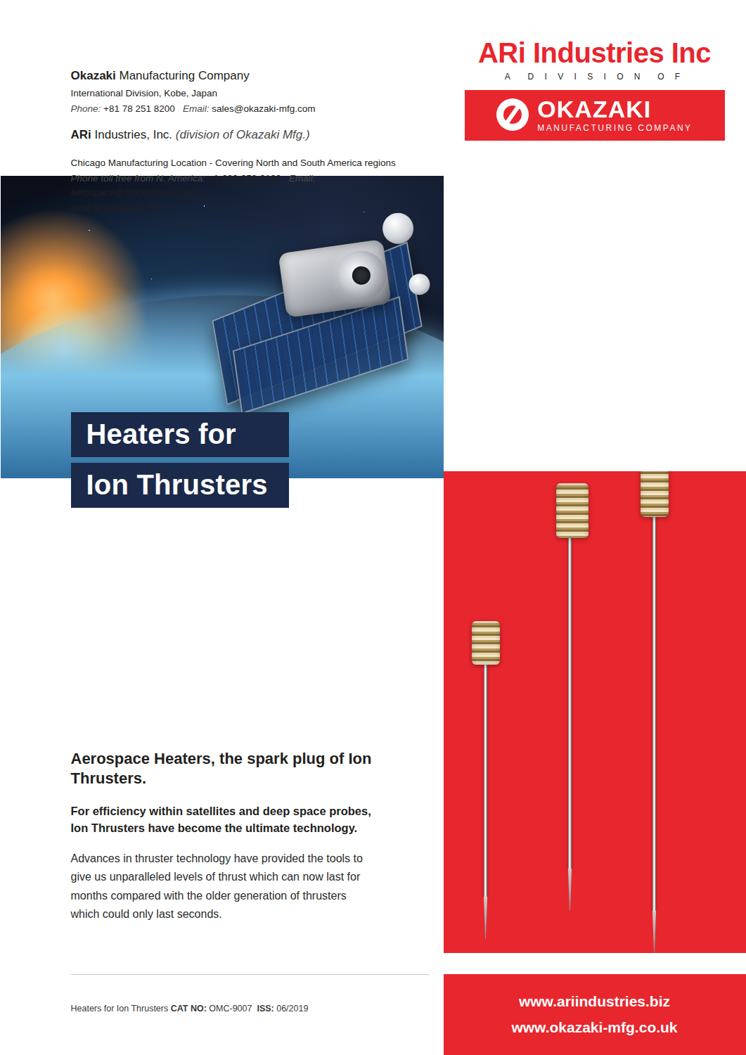ARi Industries Inc
A D I V I S I O N O F
OKAZAKI MANUFACTURING COMPANY
Okazaki Manufacturing Company
International Division, Kobe, Japan
Phone: +81 78 251 8200 Email: sales@okazaki-mfg.com
ARi Industries, Inc. (division of Okazaki Mfg.)
Chicago Manufacturing Location - Covering North and South America regions
Phone toll free from N. America: +1-630-953-9100 Email: aerospace@ariindustries.com
www.ariindustries.biz
Heaters for Ion Thrusters
Aerospace Heaters, the spark plug of Ion Thrusters.
For efficiency within satellites and deep space probes, Ion Thrusters have become the ultimate technology.
Advances in thruster technology have provided the tools to give us unparalleled levels of thrust which can now last for months compared with the older generation of thrusters which could only last seconds.
Heaters for Ion Thrusters CAT NO: OMC-9007 ISS: 06/2019
www.ariindustries.biz www.okazaki-mfg.co.uk